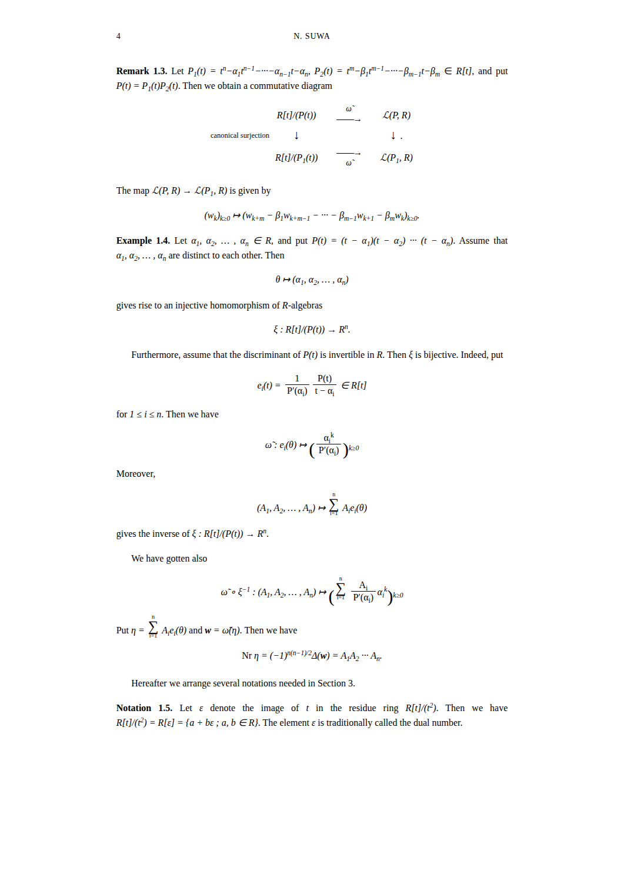4 N. SUWA
Remark 1.3. Let P1(t) = tn−α1tn−1−···−αn−1t−αn, P2(t) = tm−β1tm−1−···−βm−1t−βm ∈ R[t], and put P(t) = P1(t)P2(t). Then we obtain a commutative diagram
| | R[t]/(P(t)) | ω̃ ——→ | ℒ(P, R) |
| canonical surjection | ↓ | | ↓ . |
| | R[t]/(P 1 (t)) | ——→ ω̃ | ℒ(P 1 , R) |
The map ℒ(P, R) → ℒ(P1, R) is given by
(wk)k≥0 ↦ (wk+m − β1wk+m−1 − ··· − βm−1wk+1 − βmwk)k≥0.
Example 1.4. Let α1, α2, … , αn ∈ R, and put P(t) = (t − α1)(t − α2) ··· (t − αn). Assume that α1, α2, … , αn are distinct to each other. Then
θ ↦ (α1, α2, … , αn)
gives rise to an injective homomorphism of R-algebras
ξ : R[t]/(P(t)) → Rn.
Furthermore, assume that the discriminant of P(t) is invertible in R. Then ξ is bijective. Indeed, put
ei(t) = 1 P′(αi) P(t) t − αi ∈ R[t]
for 1 ≤ i ≤ n. Then we have
ω̃ : ei(θ) ↦ (αik P′(αi))k≥0
Moreover,
(A1, A2, … , An) ↦ n∑i=1 Aiei(θ)
gives the inverse of ξ : R[t]/(P(t)) → Rn.
We have gotten also
ω̃ ∘ ξ−1 : (A1, A2, … , An) ↦ (n∑i=1 Ai P′(αi) αik)k≥0
Put η = n∑i=1 Aiei(θ) and w = ω̃(η). Then we have
Nr η = (−1)n(n−1)/2Δ(w) = A1A2 ··· An.
Hereafter we arrange several notations needed in Section 3.
Notation 1.5. Let ε denote the image of t in the residue ring R[t]/(t2). Then we have R[t]/(t2) = R[ε] = {a + bε ; a, b ∈ R}. The element ε is traditionally called the dual number.